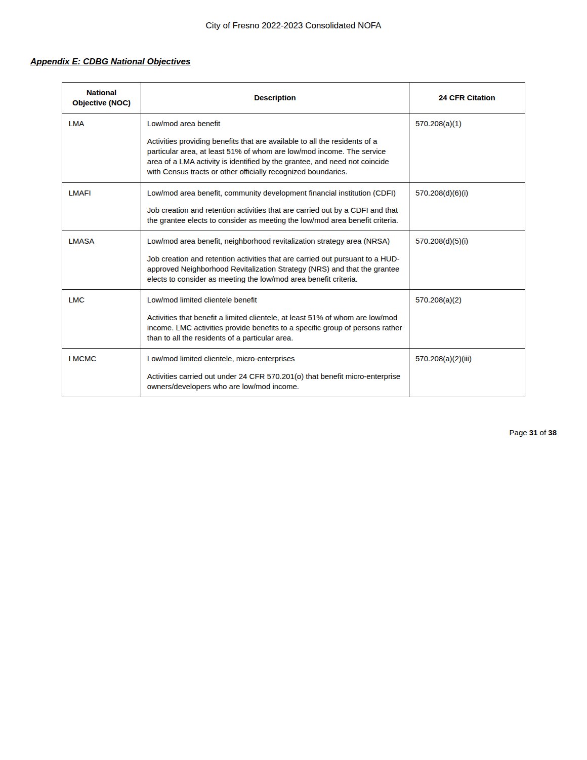City of Fresno 2022-2023 Consolidated NOFA
Appendix E: CDBG National Objectives
| National Objective (NOC) | Description | 24 CFR Citation |
| --- | --- | --- |
| LMA | Low/mod area benefit Activities providing benefits that are available to all the residents of a particular area, at least 51% of whom are low/mod income. The service area of a LMA activity is identified by the grantee, and need not coincide with Census tracts or other officially recognized boundaries. | 570.208(a)(1) |
| LMAFI | Low/mod area benefit, community development financial institution (CDFI) Job creation and retention activities that are carried out by a CDFI and that the grantee elects to consider as meeting the low/mod area benefit criteria. | 570.208(d)(6)(i) |
| LMASA | Low/mod area benefit, neighborhood revitalization strategy area (NRSA) Job creation and retention activities that are carried out pursuant to a HUD-approved Neighborhood Revitalization Strategy (NRS) and that the grantee elects to consider as meeting the low/mod area benefit criteria. | 570.208(d)(5)(i) |
| LMC | Low/mod limited clientele benefit Activities that benefit a limited clientele, at least 51% of whom are low/mod income. LMC activities provide benefits to a specific group of persons rather than to all the residents of a particular area. | 570.208(a)(2) |
| LMCMC | Low/mod limited clientele, micro-enterprises Activities carried out under 24 CFR 570.201(o) that benefit micro-enterprise owners/developers who are low/mod income. | 570.208(a)(2)(iii) |
Page 31 of 38